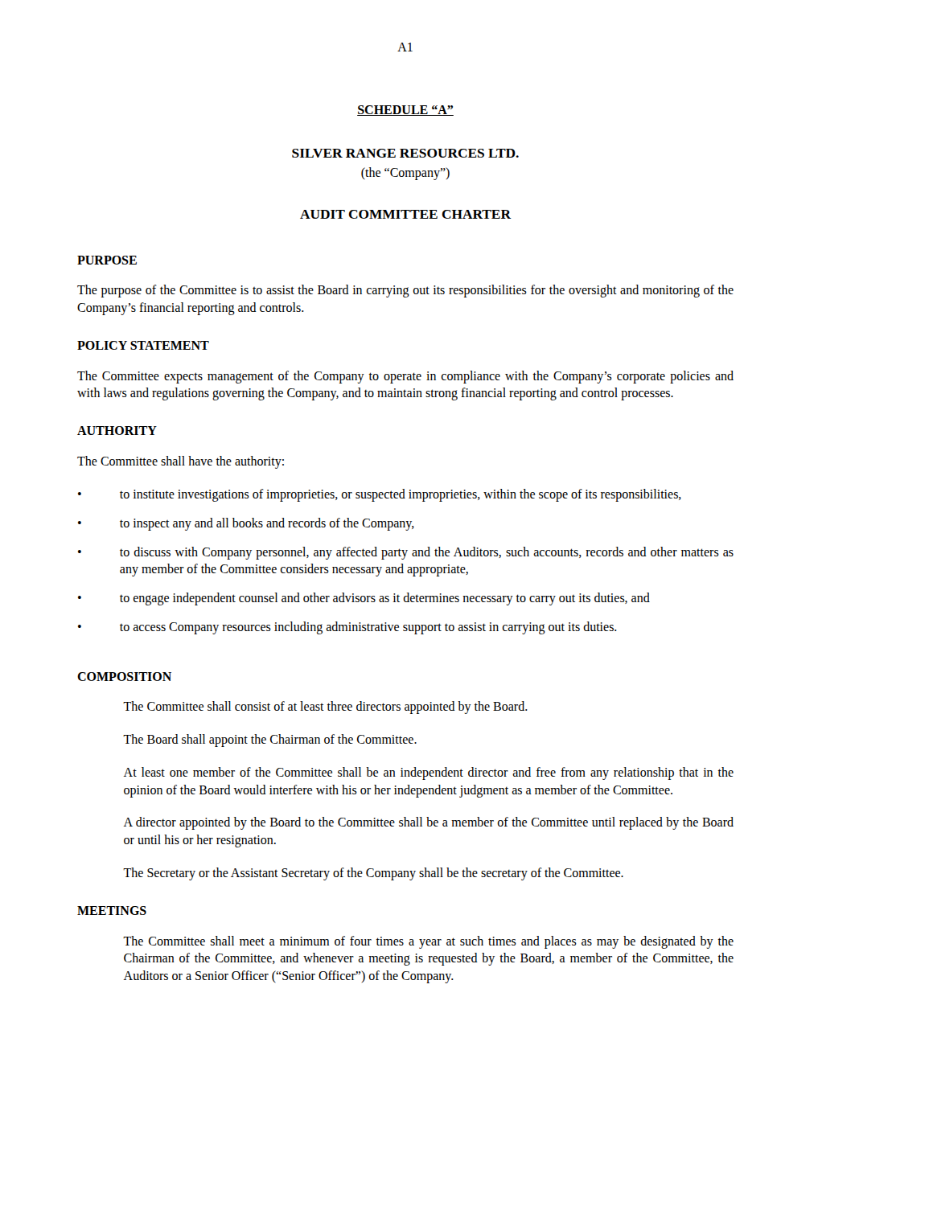A1
SCHEDULE “A”
SILVER RANGE RESOURCES LTD.
(the “Company”)
AUDIT COMMITTEE CHARTER
Purpose
The purpose of the Committee is to assist the Board in carrying out its responsibilities for the oversight and monitoring of the Company’s financial reporting and controls.
Policy Statement
The Committee expects management of the Company to operate in compliance with the Company’s corporate policies and with laws and regulations governing the Company, and to maintain strong financial reporting and control processes.
Authority
The Committee shall have the authority:
| • | to institute investigations of improprieties, or suspected improprieties, within the scope of its responsibilities, |
| • | to inspect any and all books and records of the Company, |
| • | to discuss with Company personnel, any affected party and the Auditors, such accounts, records and other matters as any member of the Committee considers necessary and appropriate, |
| • | to engage independent counsel and other advisors as it determines necessary to carry out its duties, and |
| • | to access Company resources including administrative support to assist in carrying out its duties. |
Composition
The Committee shall consist of at least three directors appointed by the Board.
The Board shall appoint the Chairman of the Committee.
At least one member of the Committee shall be an independent director and free from any relationship that in the opinion of the Board would interfere with his or her independent judgment as a member of the Committee.
A director appointed by the Board to the Committee shall be a member of the Committee until replaced by the Board or until his or her resignation.
The Secretary or the Assistant Secretary of the Company shall be the secretary of the Committee.
Meetings
The Committee shall meet a minimum of four times a year at such times and places as may be designated by the Chairman of the Committee, and whenever a meeting is requested by the Board, a member of the Committee, the Auditors or a Senior Officer (“Senior Officer”) of the Company.